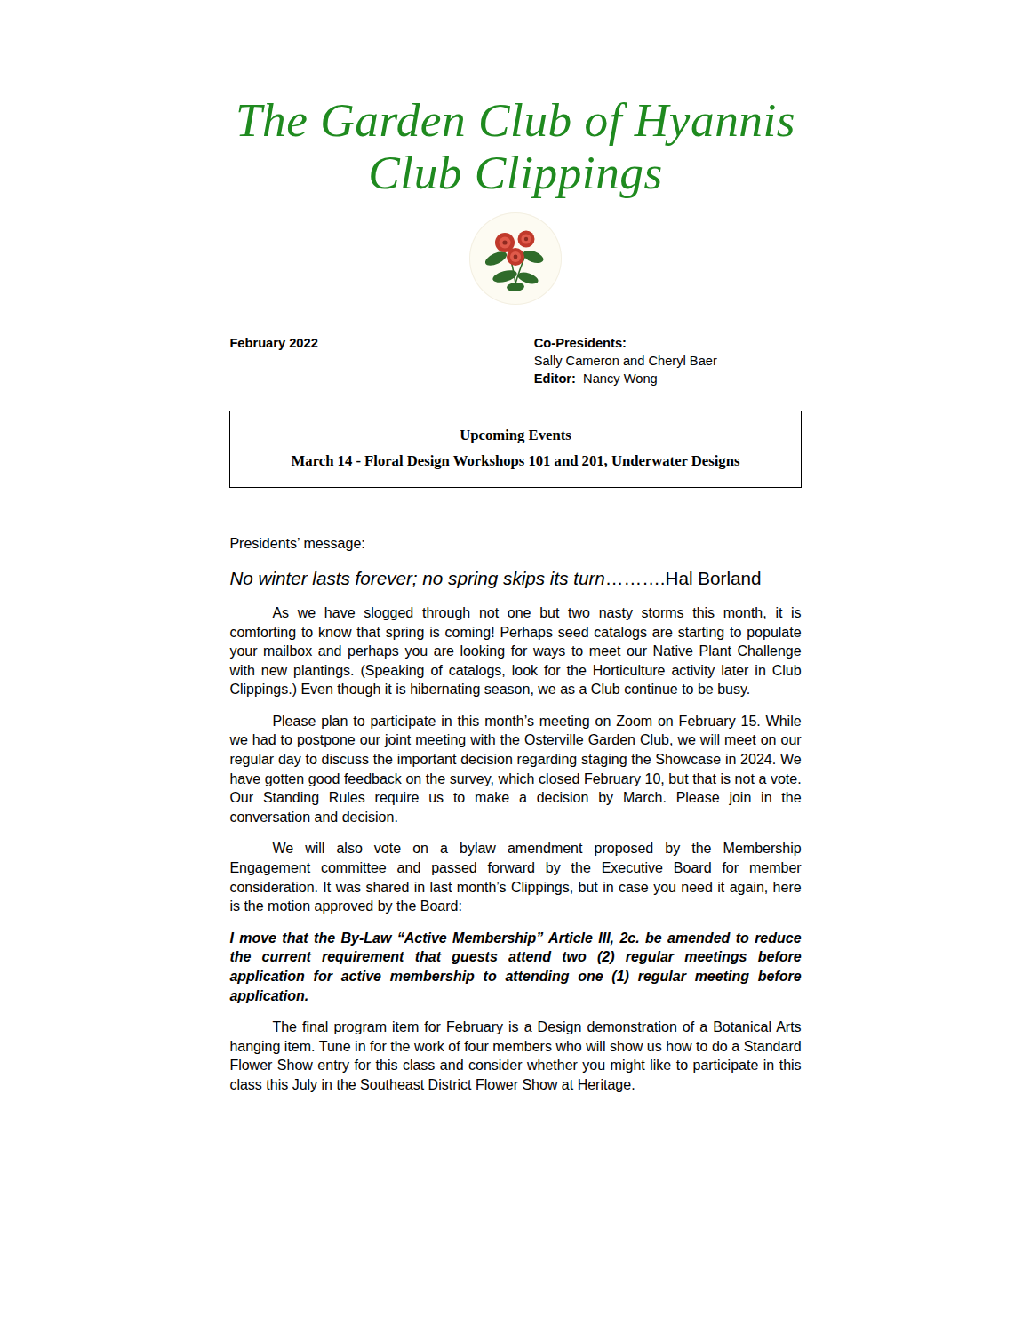The Garden Club of Hyannis
Club Clippings
| February 2022 | Co-Presidents: Sally Cameron and Cheryl Baer Editor: Nancy Wong |
Upcoming Events
March 14 - Floral Design Workshops 101 and 201, Underwater Designs
Presidents’ message:
No winter lasts forever; no spring skips its turn……….Hal Borland
As we have slogged through not one but two nasty storms this month, it is comforting to know that spring is coming! Perhaps seed catalogs are starting to populate your mailbox and perhaps you are looking for ways to meet our Native Plant Challenge with new plantings. (Speaking of catalogs, look for the Horticulture activity later in Club Clippings.) Even though it is hibernating season, we as a Club continue to be busy.
Please plan to participate in this month’s meeting on Zoom on February 15. While we had to postpone our joint meeting with the Osterville Garden Club, we will meet on our regular day to discuss the important decision regarding staging the Showcase in 2024. We have gotten good feedback on the survey, which closed February 10, but that is not a vote. Our Standing Rules require us to make a decision by March. Please join in the conversation and decision.
We will also vote on a bylaw amendment proposed by the Membership Engagement committee and passed forward by the Executive Board for member consideration. It was shared in last month’s Clippings, but in case you need it again, here is the motion approved by the Board:
I move that the By-Law “Active Membership” Article III, 2c. be amended to reduce the current requirement that guests attend two (2) regular meetings before application for active membership to attending one (1) regular meeting before application.
The final program item for February is a Design demonstration of a Botanical Arts hanging item. Tune in for the work of four members who will show us how to do a Standard Flower Show entry for this class and consider whether you might like to participate in this class this July in the Southeast District Flower Show at Heritage.